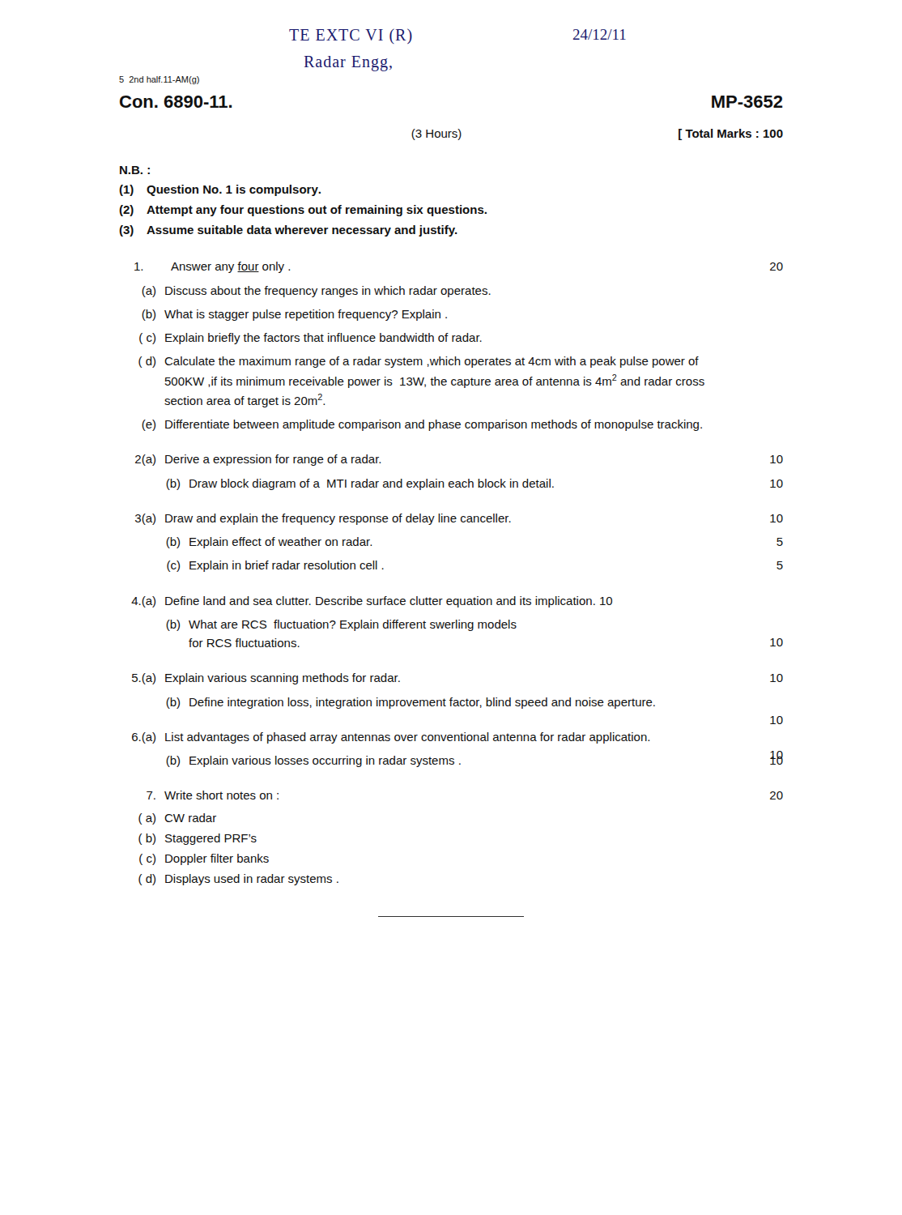TE EXTC VI (R) Radar Engg,
24/12/11
5 2nd half.11-AM(g)
Con. 6890-11.
MP-3652
(3 Hours)
[ Total Marks : 100
N.B. : (1) Question No. 1 is compulsory. (2) Attempt any four questions out of remaining six questions. (3) Assume suitable data wherever necessary and justify.
1.
Answer any four only . 20
(a)
Discuss about the frequency ranges in which radar operates.
(b)
What is stagger pulse repetition frequency? Explain .
( c)
Explain briefly the factors that influence bandwidth of radar.
( d)
Calculate the maximum range of a radar system ,which operates at 4cm with a peak pulse power of 500KW ,if its minimum receivable power is 13W, the capture area of antenna is 4m2 and radar cross section area of target is 20m2.
(e)
Differentiate between amplitude comparison and phase comparison methods of monopulse tracking.
2(a)
Derive a expression for range of a radar. 10
(b)
Draw block diagram of a MTI radar and explain each block in detail. 10
3(a)
Draw and explain the frequency response of delay line canceller. 10
(b)
Explain effect of weather on radar. 5
(c)
Explain in brief radar resolution cell . 5
4.(a)
Define land and sea clutter. Describe surface clutter equation and its implication. 10
(b)
What are RCS fluctuation? Explain different swerling models
for RCS fluctuations. 10
5.(a)
Explain various scanning methods for radar. 10
(b)
Define integration loss, integration improvement factor, blind speed and noise aperture. 10
6.(a)
List advantages of phased array antennas over conventional antenna for radar application. 10
(b)
Explain various losses occurring in radar systems . 10
7.
Write short notes on : 20
( a)
CW radar
( b)
Staggered PRF’s
( c)
Doppler filter banks
( d)
Displays used in radar systems .